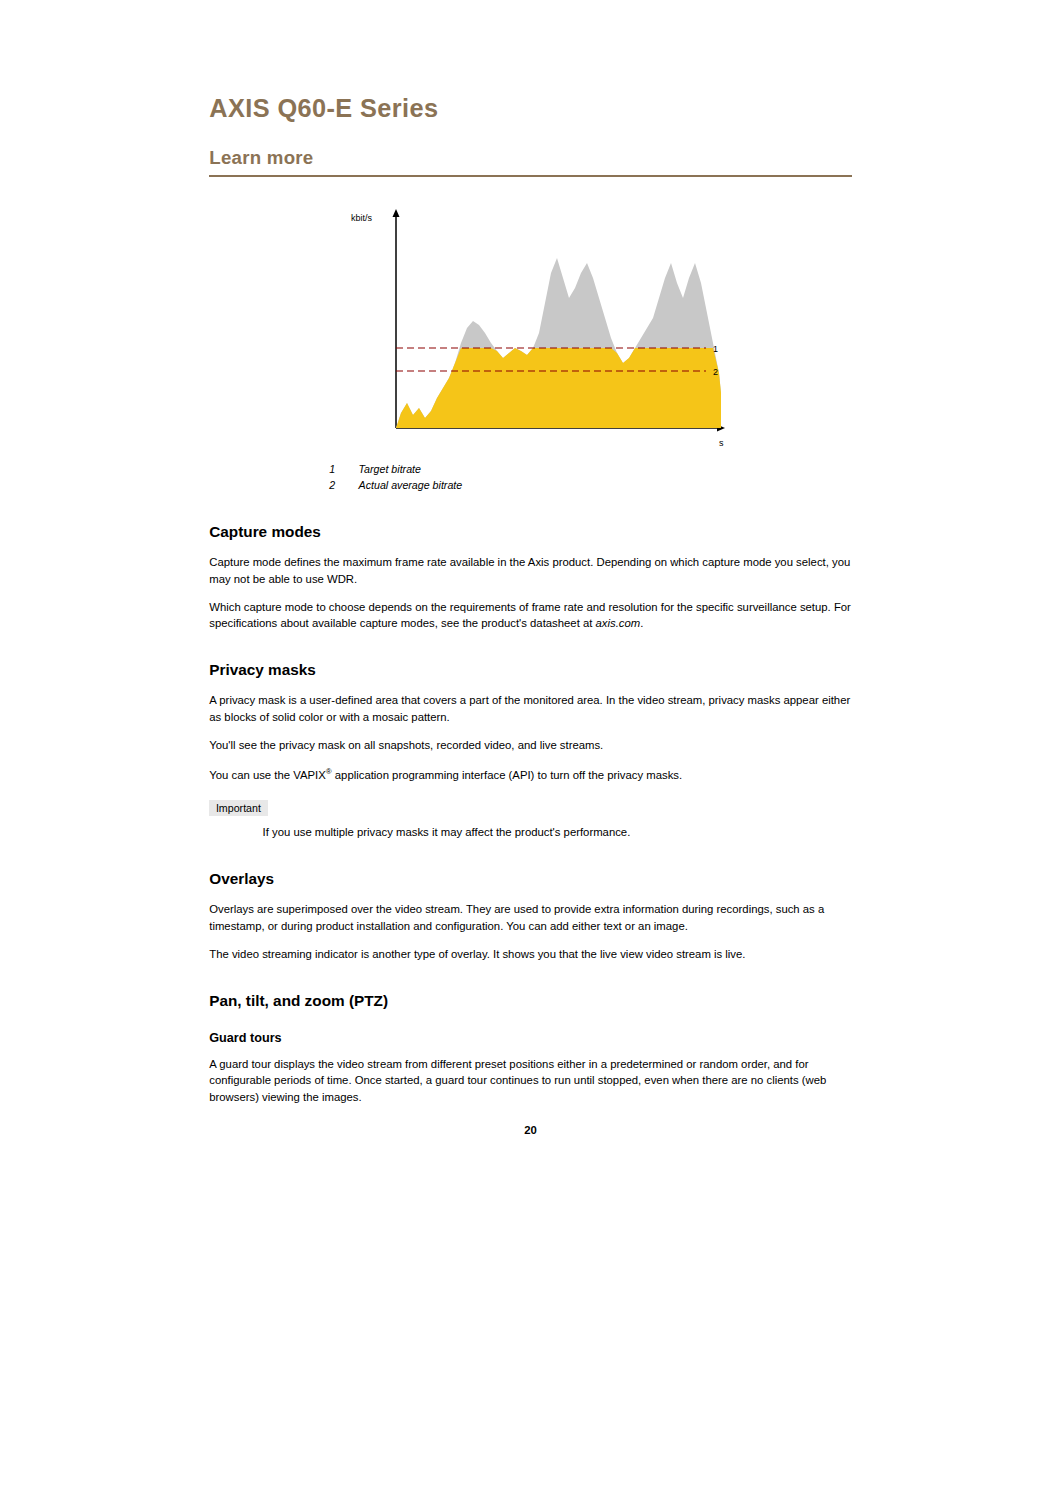AXIS Q60-E Series
Learn more
kbit/s s 1 2
1 Target bitrate
2 Actual average bitrate
Capture modes
Capture mode defines the maximum frame rate available in the Axis product. Depending on which capture mode you select, you may not be able to use WDR.
Which capture mode to choose depends on the requirements of frame rate and resolution for the specific surveillance setup. For specifications about available capture modes, see the product's datasheet at axis.com.
Privacy masks
A privacy mask is a user-defined area that covers a part of the monitored area. In the video stream, privacy masks appear either as blocks of solid color or with a mosaic pattern.
You'll see the privacy mask on all snapshots, recorded video, and live streams.
You can use the VAPIX® application programming interface (API) to turn off the privacy masks.
Important
If you use multiple privacy masks it may affect the product's performance.
Overlays
Overlays are superimposed over the video stream. They are used to provide extra information during recordings, such as a timestamp, or during product installation and configuration. You can add either text or an image.
The video streaming indicator is another type of overlay. It shows you that the live view video stream is live.
Pan, tilt, and zoom (PTZ)
Guard tours
A guard tour displays the video stream from different preset positions either in a predetermined or random order, and for configurable periods of time. Once started, a guard tour continues to run until stopped, even when there are no clients (web browsers) viewing the images.
20